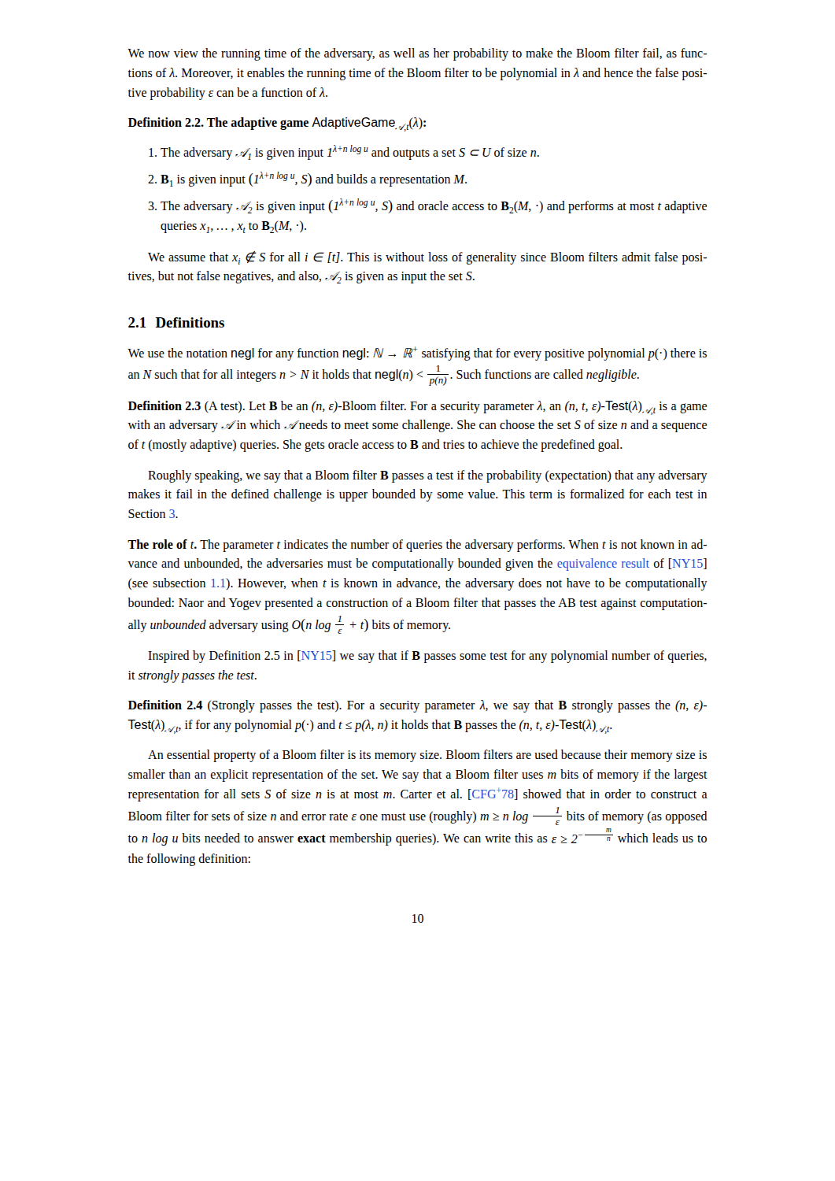We now view the running time of the adversary, as well as her probability to make the Bloom filter fail, as functions of λ. Moreover, it enables the running time of the Bloom filter to be polynomial in λ and hence the false positive probability ε can be a function of λ.
Definition 2.2. The adaptive game AdaptiveGame𝒜,t(λ):
The adversary 𝒜1 is given input 1λ+n log u and outputs a set S ⊂ U of size n.
B1 is given input (1λ+n log u, S) and builds a representation M.
The adversary 𝒜2 is given input (1λ+n log u, S) and oracle access to B2(M, ·) and performs at most t adaptive queries x1, … , xt to B2(M, ·).
We assume that xi ∉ S for all i ∈ [t]. This is without loss of generality since Bloom filters admit false positives, but not false negatives, and also, 𝒜2 is given as input the set S.
2.1 Definitions
We use the notation negl for any function negl: ℕ → ℝ+ satisfying that for every positive polynomial p(·) there is an N such that for all integers n > N it holds that negl(n) < 1 p(n). Such functions are called negligible.
Definition 2.3 (A test). Let B be an (n, ε)-Bloom filter. For a security parameter λ, an (n, t, ε)-Test(λ)𝒜,t is a game with an adversary 𝒜 in which 𝒜 needs to meet some challenge. She can choose the set S of size n and a sequence of t (mostly adaptive) queries. She gets oracle access to B and tries to achieve the predefined goal.
Roughly speaking, we say that a Bloom filter B passes a test if the probability (expectation) that any adversary makes it fail in the defined challenge is upper bounded by some value. This term is formalized for each test in Section 3.
The role of t. The parameter t indicates the number of queries the adversary performs. When t is not known in advance and unbounded, the adversaries must be computationally bounded given the equivalence result of [NY15] (see subsection 1.1). However, when t is known in advance, the adversary does not have to be computationally bounded: Naor and Yogev presented a construction of a Bloom filter that passes the AB test against computationally unbounded adversary using O(n log 1 ε + t) bits of memory.
Inspired by Definition 2.5 in [NY15] we say that if B passes some test for any polynomial number of queries, it strongly passes the test.
Definition 2.4 (Strongly passes the test). For a security parameter λ, we say that B strongly passes the (n, ε)-Test(λ)𝒜,t, if for any polynomial p(·) and t ≤ p(λ, n) it holds that B passes the (n, t, ε)-Test(λ)𝒜,t.
An essential property of a Bloom filter is its memory size. Bloom filters are used because their memory size is smaller than an explicit representation of the set. We say that a Bloom filter uses m bits of memory if the largest representation for all sets S of size n is at most m. Carter et al. [CFG+78] showed that in order to construct a Bloom filter for sets of size n and error rate ε one must use (roughly) m ≥ n log 1 ε bits of memory (as opposed to n log u bits needed to answer exact membership queries). We can write this as ε ≥ 2−mn which leads us to the following definition:
10